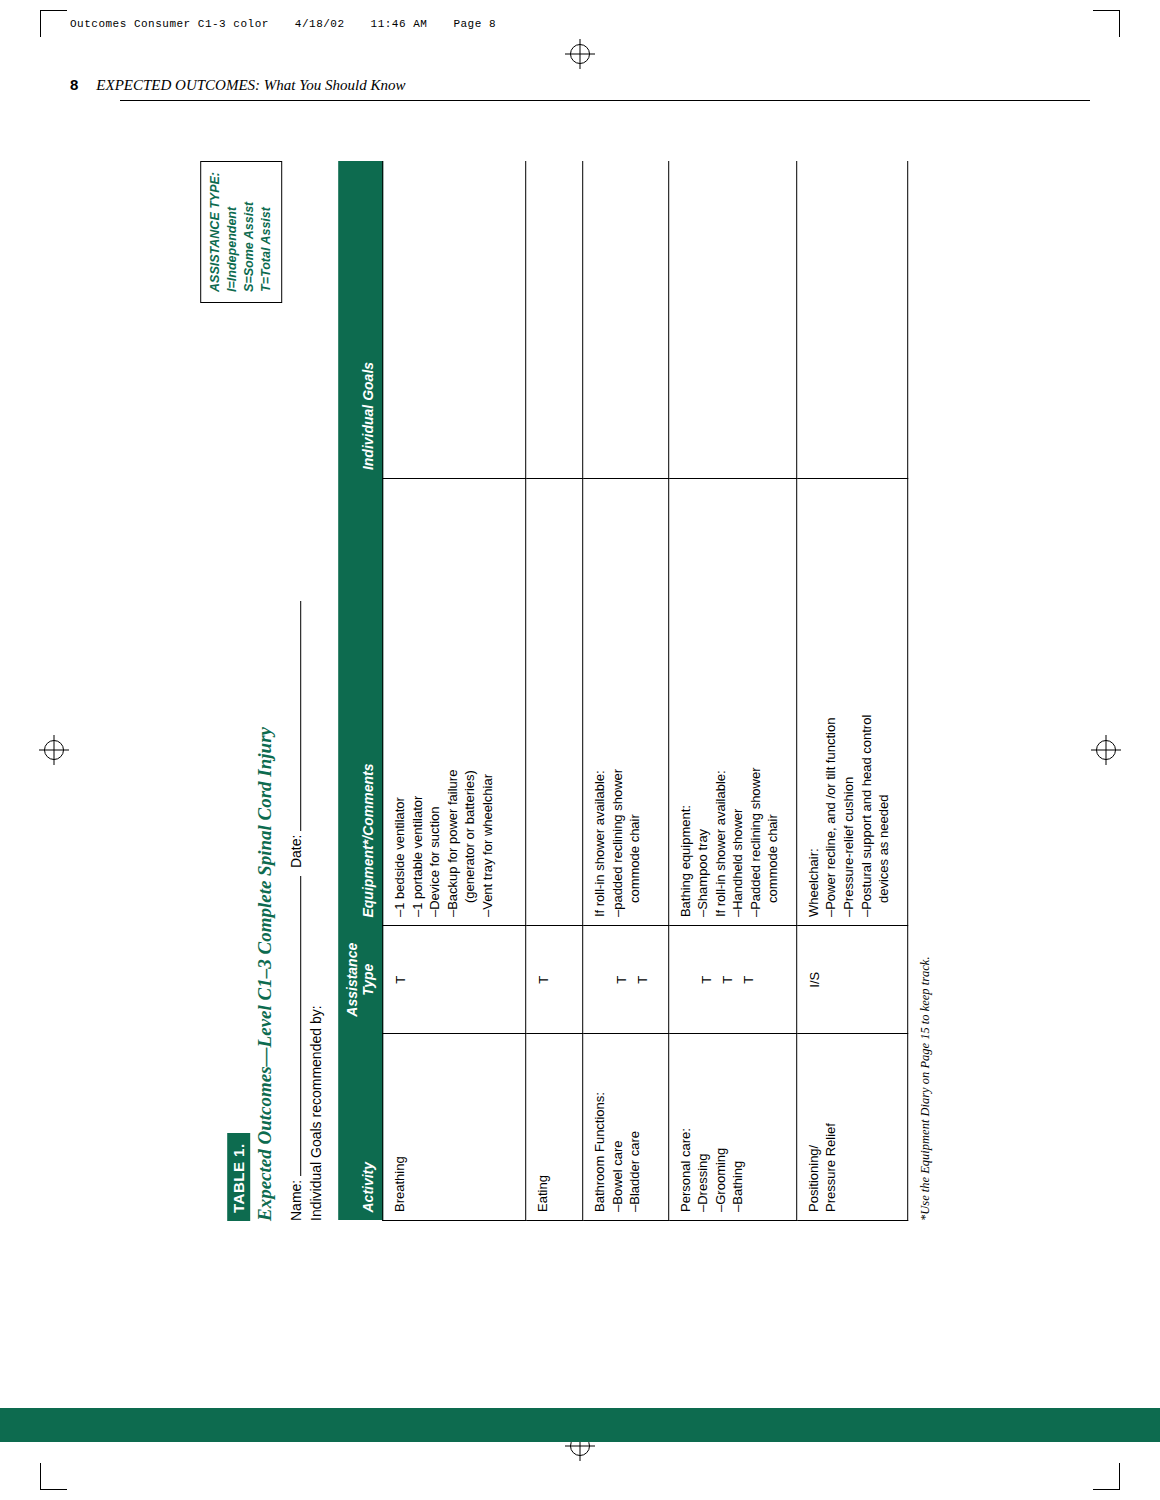Outcomes Consumer C1-3 color 4/18/02 11:46 AM Page 8
8 EXPECTED OUTCOMES: What You Should Know
TABLE 1.
Expected Outcomes—Level C1–3 Complete Spinal Cord Injury
ASSISTANCE TYPE:
I=Independent
S=Some Assist
T=Total Assist
Name: Date:
Individual Goals recommended by:
| Activity | Assistance Type | Equipment*/Comments | Individual Goals |
| --- | --- | --- | --- |
| Breathing | T | –1 bedside ventilator –1 portable ventilator –Device for suction –Backup for power failure (generator or batteries) –Vent tray for wheelchiar | |
| Eating | T | | |
| Bathroom Functions: –Bowel care –Bladder care | T T | If roll-in shower available: –padded reclining shower commode chair | |
| Personal care: –Dressing –Grooming –Bathing | T T T | Bathing equipment: –Shampoo tray If roll-in shower available: –Handheld shower –Padded reclining shower commode chair | |
| Positioning/ Pressure Relief | I/S | Wheelchair: –Power recline, and /or tilt function –Pressure-relief cushion –Postural support and head control devices as needed | |
*Use the Equipment Diary on Page 15 to keep track.